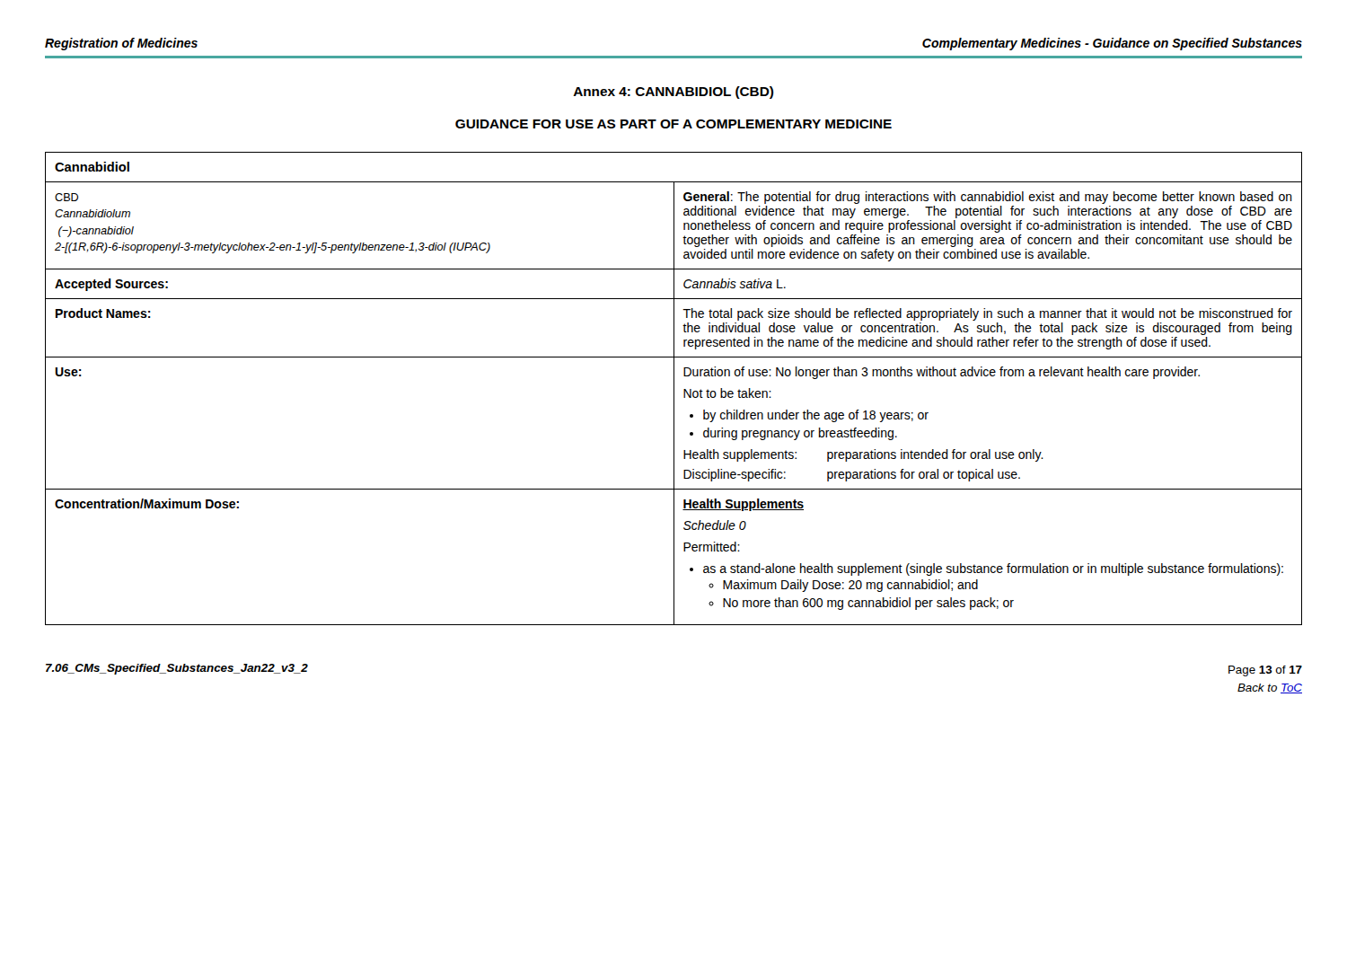Registration of Medicines
Complementary Medicines - Guidance on Specified Substances
Annex 4: CANNABIDIOL (CBD)
GUIDANCE FOR USE AS PART OF A COMPLEMENTARY MEDICINE
| Cannabidiol |
| CBD Cannabidiolum (−)-cannabidiol 2-[(1R,6R)-6-isopropenyl-3-metylcyclohex-2-en-1-yl]-5-pentylbenzene-1,3-diol (IUPAC) | General : The potential for drug interactions with cannabidiol exist and may become better known based on additional evidence that may emerge. The potential for such interactions at any dose of CBD are nonetheless of concern and require professional oversight if co-administration is intended. The use of CBD together with opioids and caffeine is an emerging area of concern and their concomitant use should be avoided until more evidence on safety on their combined use is available. |
| Accepted Sources: | Cannabis sativa L. |
| Product Names: | The total pack size should be reflected appropriately in such a manner that it would not be misconstrued for the individual dose value or concentration. As such, the total pack size is discouraged from being represented in the name of the medicine and should rather refer to the strength of dose if used. |
| Use: | Duration of use: No longer than 3 months without advice from a relevant health care provider. Not to be taken: by children under the age of 18 years; or during pregnancy or breastfeeding. Health supplements: preparations intended for oral use only. Discipline-specific: preparations for oral or topical use. |
| Concentration/Maximum Dose: | Health Supplements Schedule 0 Permitted: as a stand-alone health supplement (single substance formulation or in multiple substance formulations): Maximum Daily Dose: 20 mg cannabidiol; and No more than 600 mg cannabidiol per sales pack; or |
7.06_CMs_Specified_Substances_Jan22_v3_2
Page 13 of 17
Back to ToC